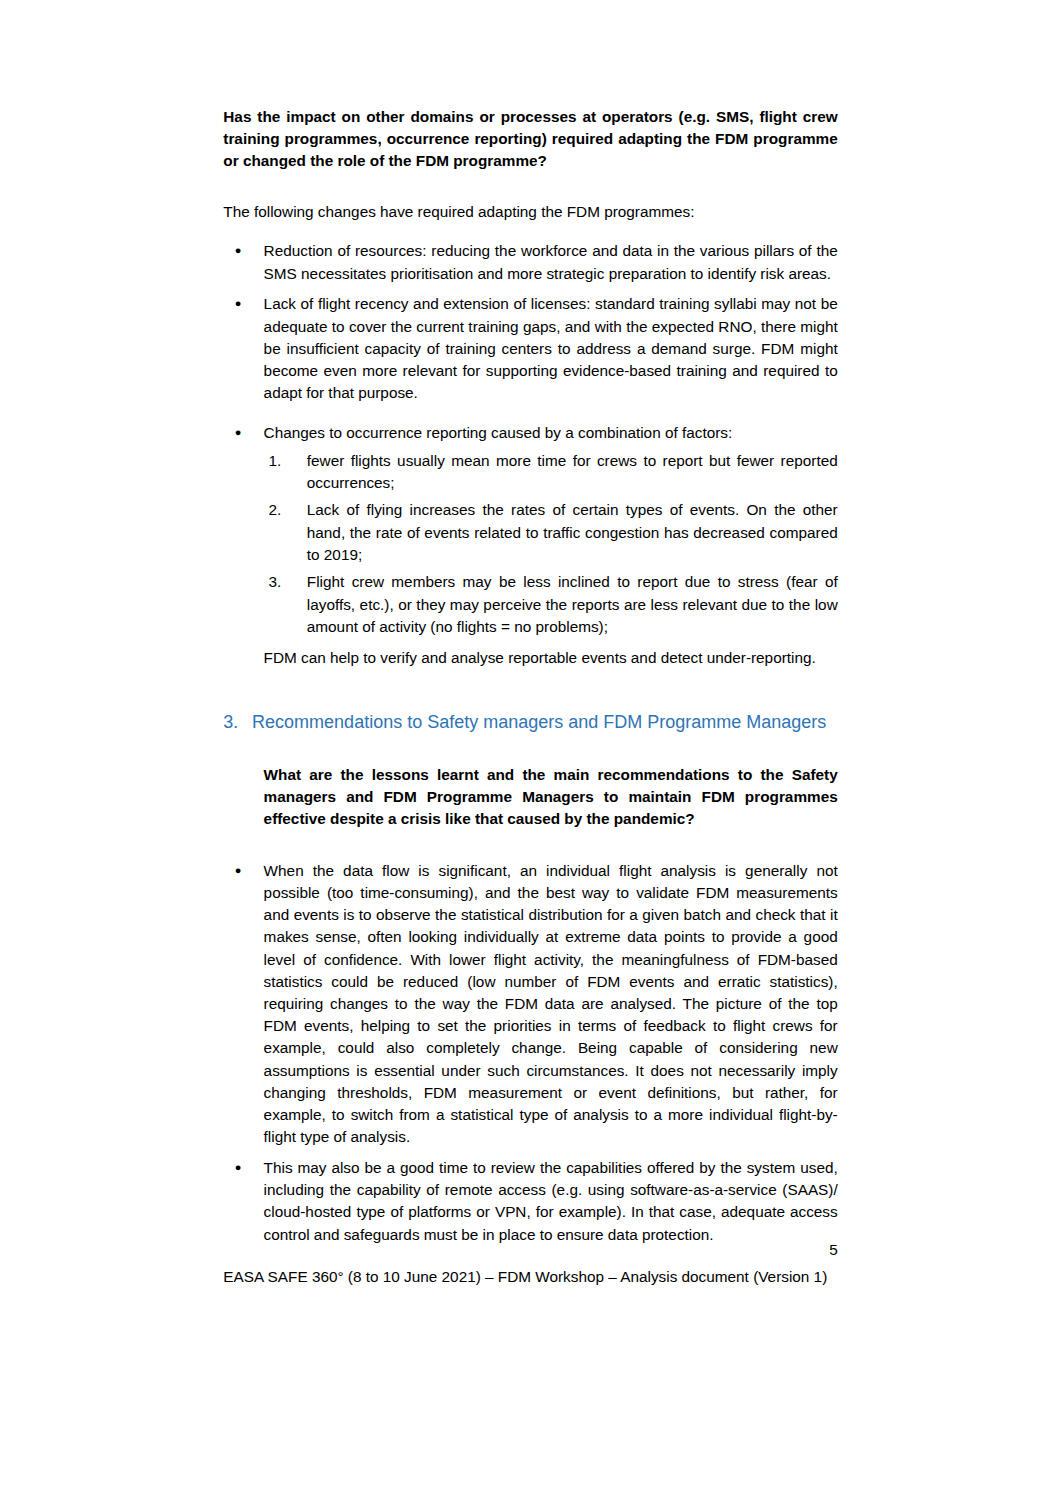Has the impact on other domains or processes at operators (e.g. SMS, flight crew training programmes, occurrence reporting) required adapting the FDM programme or changed the role of the FDM programme?
The following changes have required adapting the FDM programmes:
Reduction of resources: reducing the workforce and data in the various pillars of the SMS necessitates prioritisation and more strategic preparation to identify risk areas.
Lack of flight recency and extension of licenses: standard training syllabi may not be adequate to cover the current training gaps, and with the expected RNO, there might be insufficient capacity of training centers to address a demand surge. FDM might become even more relevant for supporting evidence-based training and required to adapt for that purpose.
Changes to occurrence reporting caused by a combination of factors:
fewer flights usually mean more time for crews to report but fewer reported occurrences;
Lack of flying increases the rates of certain types of events. On the other hand, the rate of events related to traffic congestion has decreased compared to 2019;
Flight crew members may be less inclined to report due to stress (fear of layoffs, etc.), or they may perceive the reports are less relevant due to the low amount of activity (no flights = no problems);
FDM can help to verify and analyse reportable events and detect under-reporting.
3. Recommendations to Safety managers and FDM Programme Managers
What are the lessons learnt and the main recommendations to the Safety managers and FDM Programme Managers to maintain FDM programmes effective despite a crisis like that caused by the pandemic?
When the data flow is significant, an individual flight analysis is generally not possible (too time-consuming), and the best way to validate FDM measurements and events is to observe the statistical distribution for a given batch and check that it makes sense, often looking individually at extreme data points to provide a good level of confidence. With lower flight activity, the meaningfulness of FDM-based statistics could be reduced (low number of FDM events and erratic statistics), requiring changes to the way the FDM data are analysed. The picture of the top FDM events, helping to set the priorities in terms of feedback to flight crews for example, could also completely change. Being capable of considering new assumptions is essential under such circumstances. It does not necessarily imply changing thresholds, FDM measurement or event definitions, but rather, for example, to switch from a statistical type of analysis to a more individual flight-by-flight type of analysis.
This may also be a good time to review the capabilities offered by the system used, including the capability of remote access (e.g. using software-as-a-service (SAAS)/ cloud-hosted type of platforms or VPN, for example). In that case, adequate access control and safeguards must be in place to ensure data protection.
5
EASA SAFE 360° (8 to 10 June 2021) – FDM Workshop – Analysis document (Version 1)